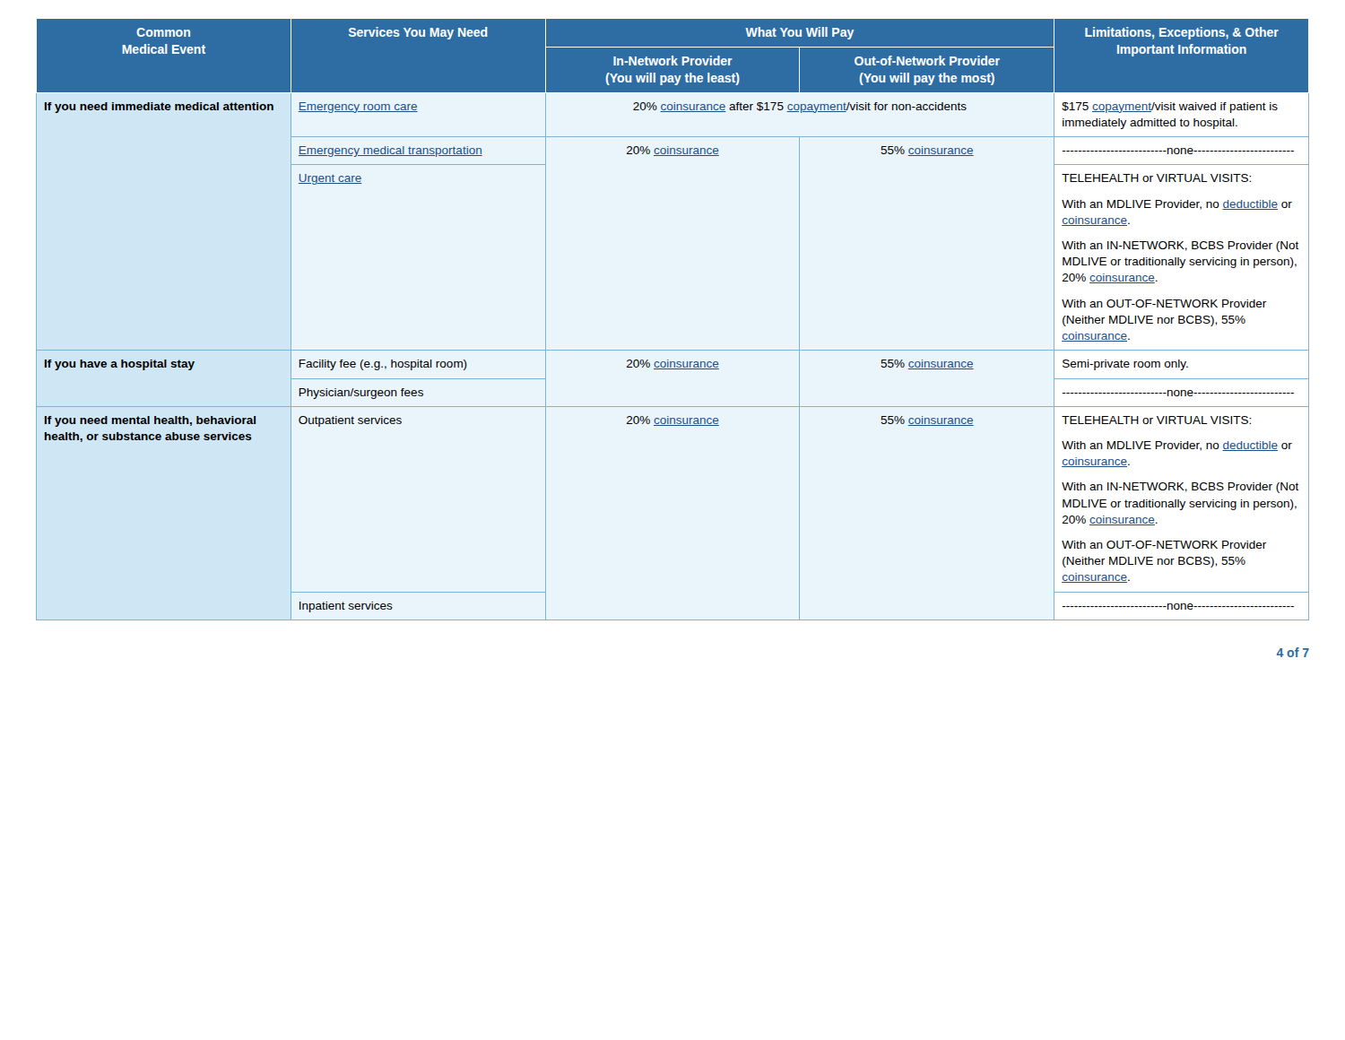| Common Medical Event | Services You May Need | What You Will Pay | Limitations, Exceptions, & Other Important Information |
| --- | --- | --- | --- |
| In-Network Provider (You will pay the least) | Out-of-Network Provider (You will pay the most) |
| If you need immediate medical attention | Emergency room care | 20% coinsurance after $175 copayment /visit for non-accidents | $175 copayment /visit waived if patient is immediately admitted to hospital. |
| Emergency medical transportation | 20% coinsurance | 55% coinsurance | --------------------------none------------------------- |
| Urgent care | TELEHEALTH or VIRTUAL VISITS: With an MDLIVE Provider, no deductible or coinsurance . With an IN-NETWORK, BCBS Provider (Not MDLIVE or traditionally servicing in person), 20% coinsurance . With an OUT-OF-NETWORK Provider (Neither MDLIVE nor BCBS), 55% coinsurance . |
| If you have a hospital stay | Facility fee (e.g., hospital room) | 20% coinsurance | 55% coinsurance | Semi-private room only. |
| Physician/surgeon fees | --------------------------none------------------------- |
| If you need mental health, behavioral health, or substance abuse services | Outpatient services | 20% coinsurance | 55% coinsurance | TELEHEALTH or VIRTUAL VISITS: With an MDLIVE Provider, no deductible or coinsurance . With an IN-NETWORK, BCBS Provider (Not MDLIVE or traditionally servicing in person), 20% coinsurance . With an OUT-OF-NETWORK Provider (Neither MDLIVE nor BCBS), 55% coinsurance . |
| Inpatient services | --------------------------none------------------------- |
4 of 7